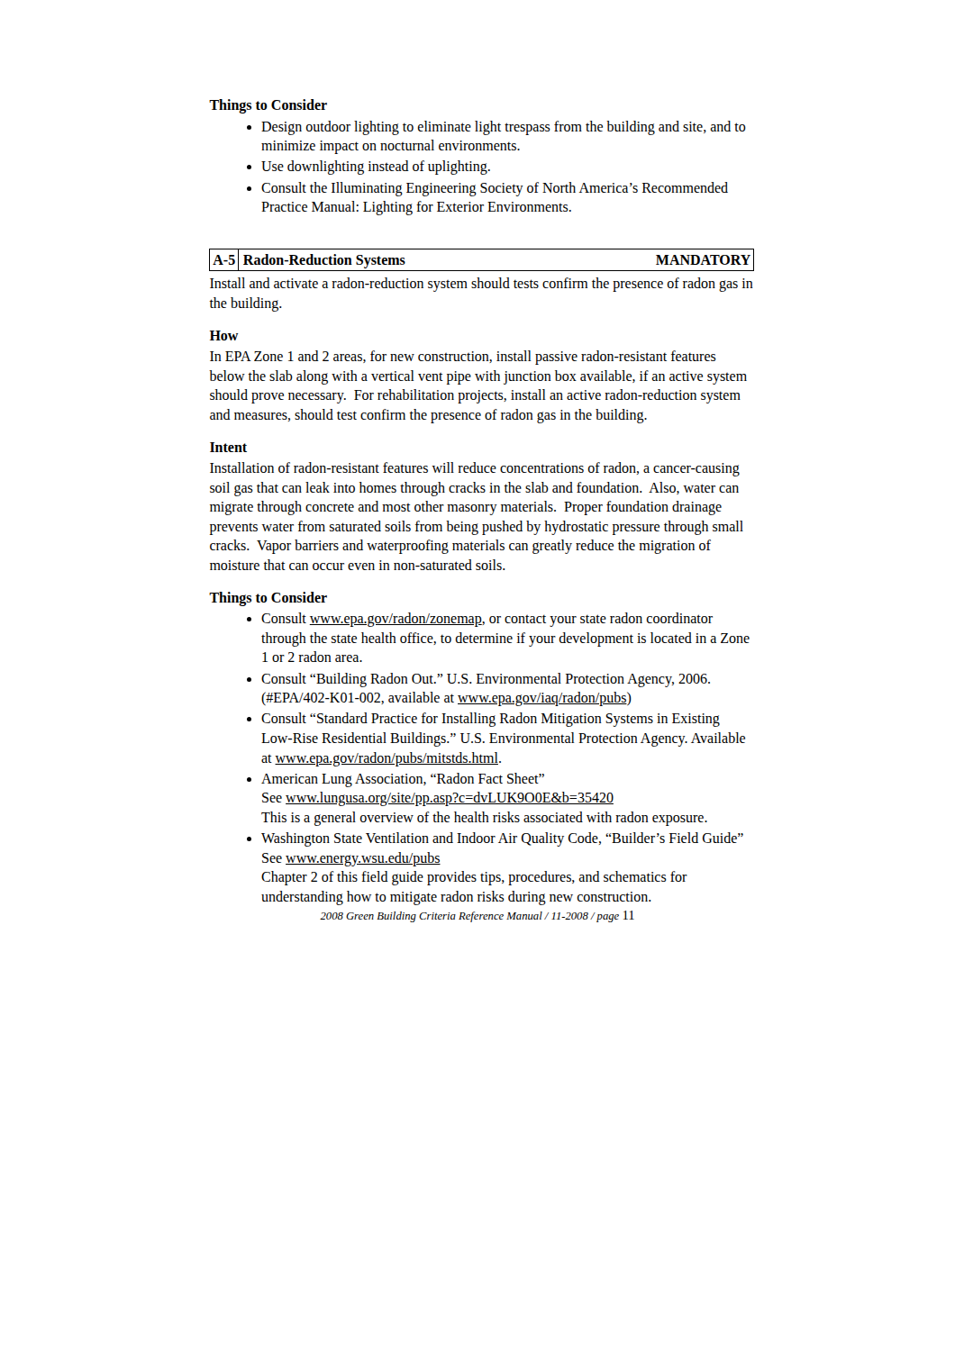Things to Consider
Design outdoor lighting to eliminate light trespass from the building and site, and to minimize impact on nocturnal environments.
Use downlighting instead of uplighting.
Consult the Illuminating Engineering Society of North America’s Recommended Practice Manual: Lighting for Exterior Environments.
A-5
Radon-Reduction Systems MANDATORY
Install and activate a radon-reduction system should tests confirm the presence of radon gas in the building.
How
In EPA Zone 1 and 2 areas, for new construction, install passive radon-resistant features below the slab along with a vertical vent pipe with junction box available, if an active system should prove necessary. For rehabilitation projects, install an active radon-reduction system and measures, should test confirm the presence of radon gas in the building.
Intent
Installation of radon-resistant features will reduce concentrations of radon, a cancer-causing soil gas that can leak into homes through cracks in the slab and foundation. Also, water can migrate through concrete and most other masonry materials. Proper foundation drainage prevents water from saturated soils from being pushed by hydrostatic pressure through small cracks. Vapor barriers and waterproofing materials can greatly reduce the migration of moisture that can occur even in non-saturated soils.
Things to Consider
Consult www.epa.gov/radon/zonemap, or contact your state radon coordinator through the state health office, to determine if your development is located in a Zone 1 or 2 radon area.
Consult “Building Radon Out.” U.S. Environmental Protection Agency, 2006. (#EPA/402-K01-002, available at www.epa.gov/iaq/radon/pubs)
Consult “Standard Practice for Installing Radon Mitigation Systems in Existing Low-Rise Residential Buildings.” U.S. Environmental Protection Agency. Available at www.epa.gov/radon/pubs/mitstds.html.
American Lung Association, “Radon Fact Sheet”
See www.lungusa.org/site/pp.asp?c=dvLUK9O0E&b=35420
This is a general overview of the health risks associated with radon exposure.
Washington State Ventilation and Indoor Air Quality Code, “Builder’s Field Guide”
See www.energy.wsu.edu/pubs
Chapter 2 of this field guide provides tips, procedures, and schematics for understanding how to mitigate radon risks during new construction.
2008 Green Building Criteria Reference Manual / 11-2008 / page 11